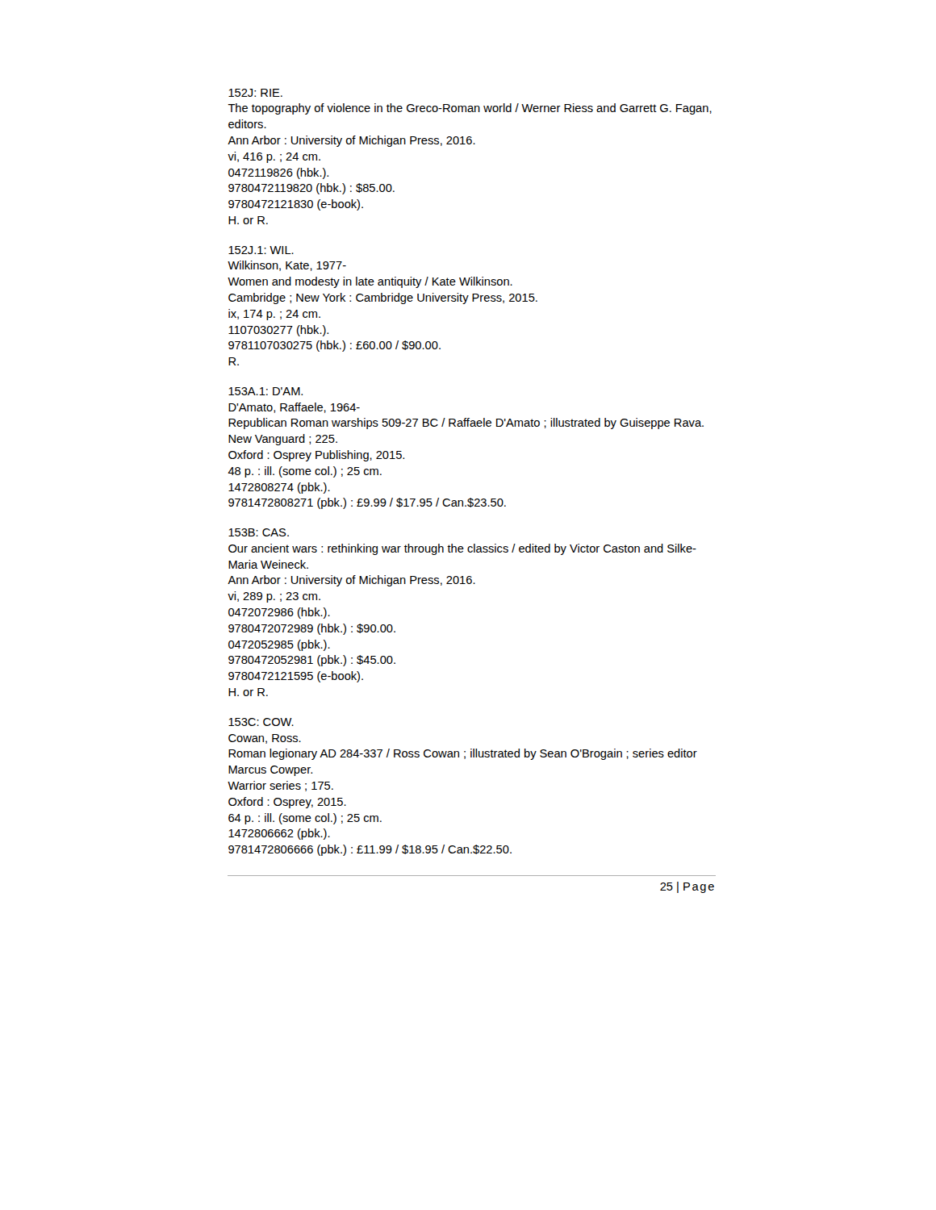152J: RIE.
The topography of violence in the Greco-Roman world / Werner Riess and Garrett G. Fagan, editors.
Ann Arbor : University of Michigan Press, 2016.
vi, 416 p. ; 24 cm.
0472119826 (hbk.).
9780472119820 (hbk.) : $85.00.
9780472121830 (e-book).
H. or R.
152J.1: WIL.
Wilkinson, Kate, 1977-
Women and modesty in late antiquity / Kate Wilkinson.
Cambridge ; New York : Cambridge University Press, 2015.
ix, 174 p. ; 24 cm.
1107030277 (hbk.).
9781107030275 (hbk.) : £60.00 / $90.00.
R.
153A.1: D'AM.
D'Amato, Raffaele, 1964-
Republican Roman warships 509-27 BC / Raffaele D'Amato ; illustrated by Guiseppe Rava.
New Vanguard ; 225.
Oxford : Osprey Publishing, 2015.
48 p. : ill. (some col.) ; 25 cm.
1472808274 (pbk.).
9781472808271 (pbk.) : £9.99 / $17.95 / Can.$23.50.
153B: CAS.
Our ancient wars : rethinking war through the classics / edited by Victor Caston and Silke-Maria Weineck.
Ann Arbor : University of Michigan Press, 2016.
vi, 289 p. ; 23 cm.
0472072986 (hbk.).
9780472072989 (hbk.) : $90.00.
0472052985 (pbk.).
9780472052981 (pbk.) : $45.00.
9780472121595 (e-book).
H. or R.
153C: COW.
Cowan, Ross.
Roman legionary AD 284-337 / Ross Cowan ; illustrated by Sean O'Brogain ; series editor Marcus Cowper.
Warrior series ; 175.
Oxford : Osprey, 2015.
64 p. : ill. (some col.) ; 25 cm.
1472806662 (pbk.).
9781472806666 (pbk.) : £11.99 / $18.95 / Can.$22.50.
25 | Page